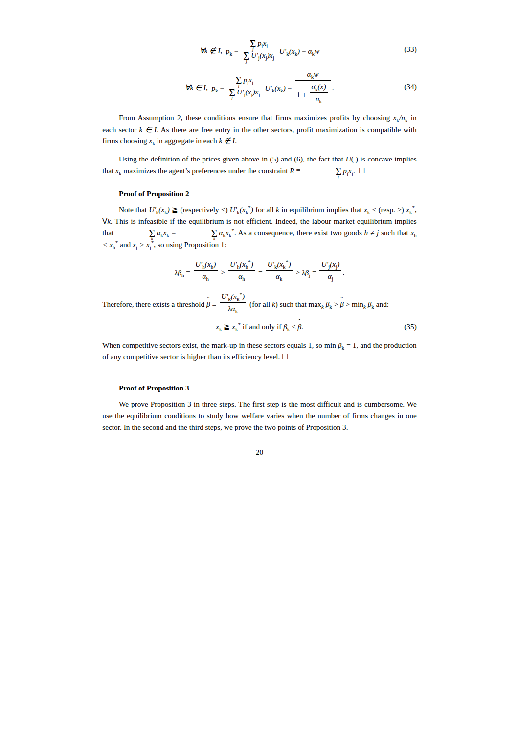∀k ∉ I, pk = Σj pjxj Σj U′j(xj)xj U′k(xk) = αkw
(33)
∀k ∈ I, pk = Σj pjxj Σj U′j(xj)xj U′k(xk) = αkw 1 + σk(x) nk .
(34)
From Assumption 2, these conditions ensure that firms maximizes profits by choosing xk/nk in each sector k ∈ I. As there are free entry in the other sectors, profit maximization is compatible with firms choosing xk in aggregate in each k ∉ I.
Using the definition of the prices given above in (5) and (6), the fact that U(.) is concave implies that xk maximizes the agent’s preferences under the constraint R ≡ Σj pjxj. ☐
Proof of Proposition 2
Note that U′k(xk) ≧ (respectively ≤) U′k(xk*) for all k in equilibrium implies that xk ≤ (resp. ≥) xk*, ∀k. This is infeasible if the equilibrium is not efficient. Indeed, the labour market equilibrium implies that Σk αkxk = Σk αkxk*. As a consequence, there exist two goods h ≠ j such that xh < xh* and xj > xj*, so using Proposition 1:
λβh = U′h(xh) αh > U′h(xh*) αh = U′k(xk*) αk > λβj = U′j(xj) αj .
Therefore, there exists a threshold ̂β ≡ U′k(xk*) λαk (for all k) such that maxk βk > ̂β > mink βk and:
xk ≧ xk* if and only if βk ≤ ̂β.
(35)
When competitive sectors exist, the mark-up in these sectors equals 1, so min βk = 1, and the production of any competitive sector is higher than its efficiency level. ☐
Proof of Proposition 3
We prove Proposition 3 in three steps. The first step is the most difficult and is cumbersome. We use the equilibrium conditions to study how welfare varies when the number of firms changes in one sector. In the second and the third steps, we prove the two points of Proposition 3.
20